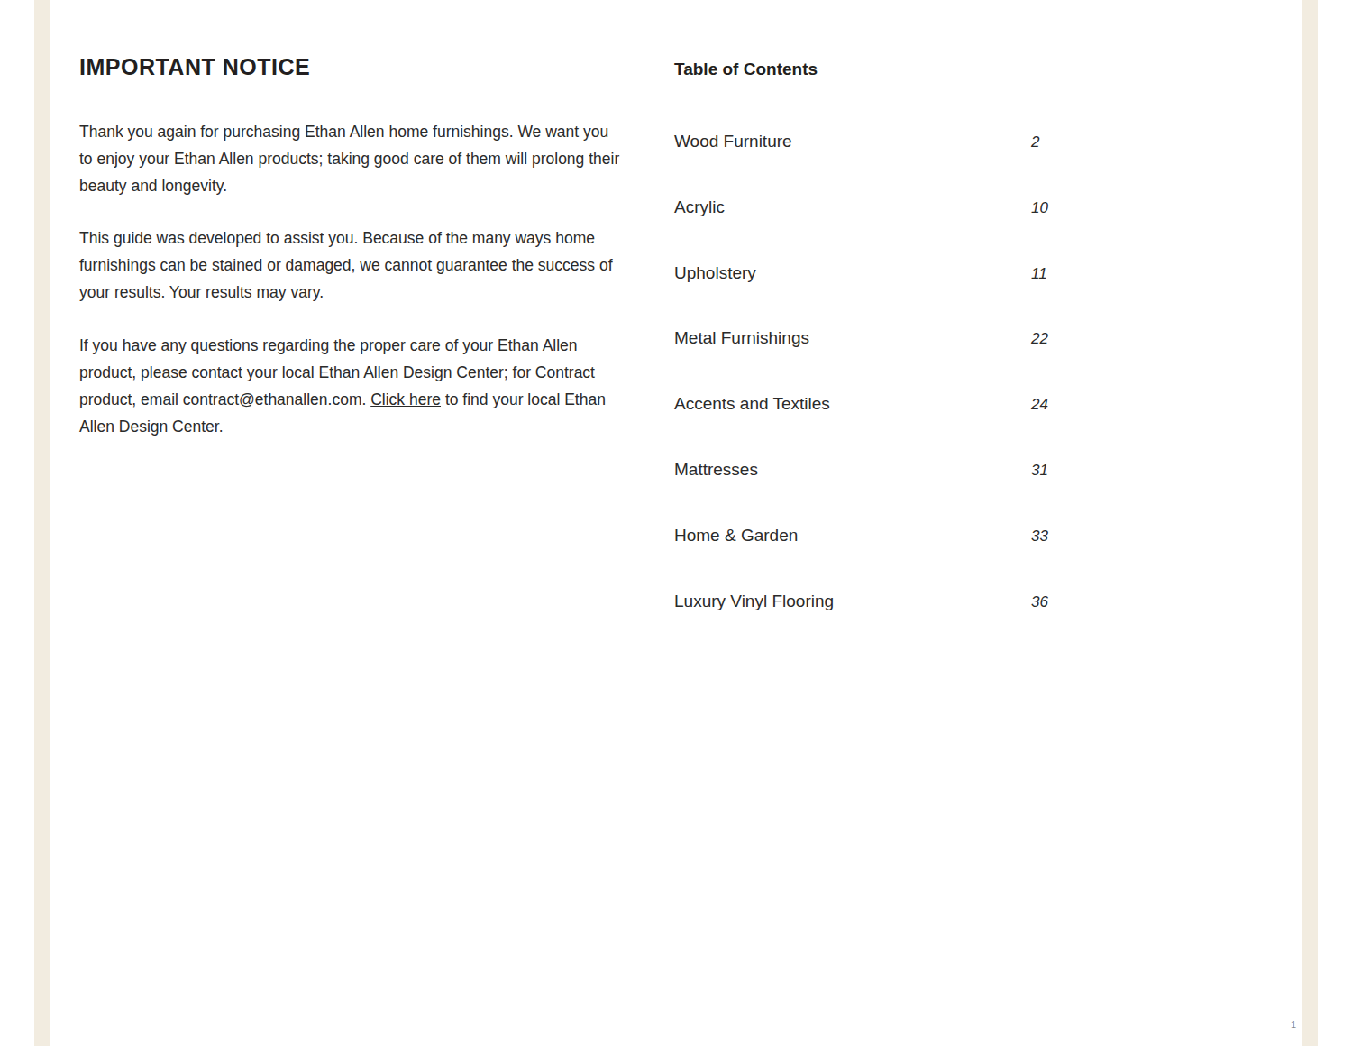IMPORTANT NOTICE
Thank you again for purchasing Ethan Allen home furnishings. We want you to enjoy your Ethan Allen products; taking good care of them will prolong their beauty and longevity.
This guide was developed to assist you. Because of the many ways home furnishings can be stained or damaged, we cannot guarantee the success of your results. Your results may vary.
If you have any questions regarding the proper care of your Ethan Allen product, please contact your local Ethan Allen Design Center; for Contract product, email contract@ethanallen.com. Click here to find your local Ethan Allen Design Center.
Table of Contents
Wood Furniture 2
Acrylic 10
Upholstery 11
Metal Furnishings 22
Accents and Textiles 24
Mattresses 31
Home & Garden 33
Luxury Vinyl Flooring 36
1